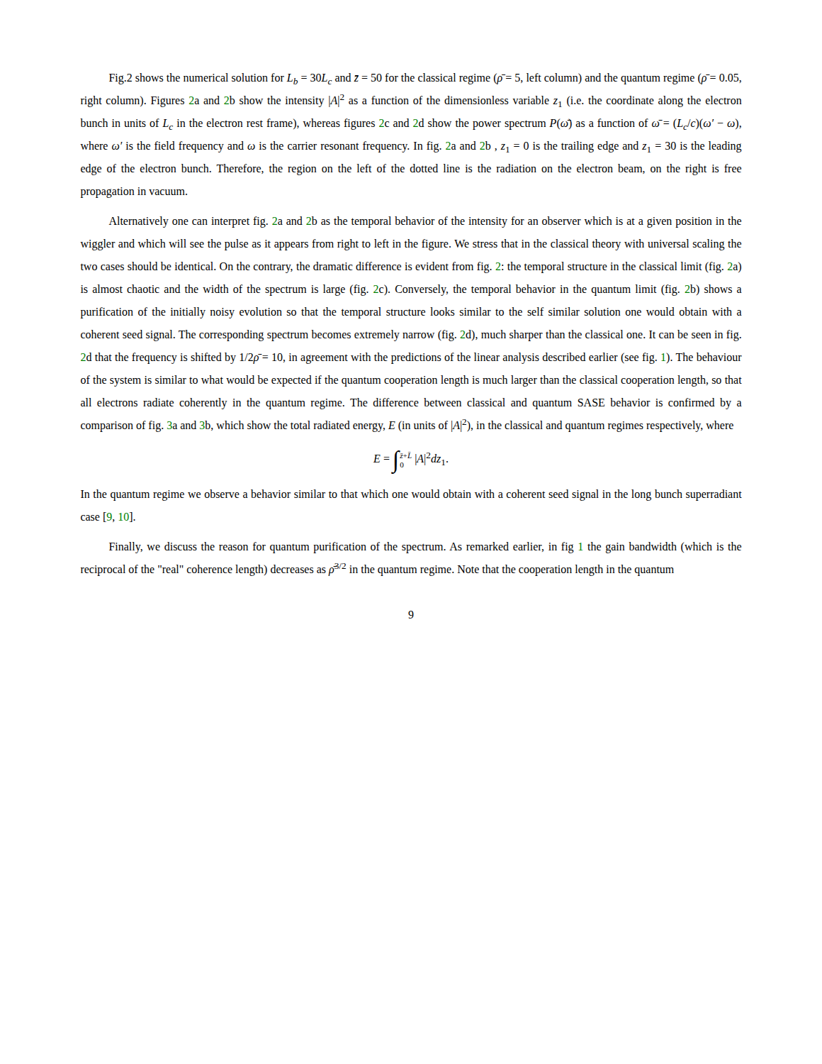Fig.2 shows the numerical solution for Lb = 30Lc and z̄ = 50 for the classical regime (ρ̄ = 5, left column) and the quantum regime (ρ̄ = 0.05, right column). Figures 2a and 2b show the intensity |A|2 as a function of the dimensionless variable z1 (i.e. the coordinate along the electron bunch in units of Lc in the electron rest frame), whereas figures 2c and 2d show the power spectrum P(ω̄) as a function of ω̄ = (Lc/c)(ω′ − ω), where ω′ is the field frequency and ω is the carrier resonant frequency. In fig. 2a and 2b , z1 = 0 is the trailing edge and z1 = 30 is the leading edge of the electron bunch. Therefore, the region on the left of the dotted line is the radiation on the electron beam, on the right is free propagation in vacuum.
Alternatively one can interpret fig. 2a and 2b as the temporal behavior of the intensity for an observer which is at a given position in the wiggler and which will see the pulse as it appears from right to left in the figure. We stress that in the classical theory with universal scaling the two cases should be identical. On the contrary, the dramatic difference is evident from fig. 2: the temporal structure in the classical limit (fig. 2a) is almost chaotic and the width of the spectrum is large (fig. 2c). Conversely, the temporal behavior in the quantum limit (fig. 2b) shows a purification of the initially noisy evolution so that the temporal structure looks similar to the self similar solution one would obtain with a coherent seed signal. The corresponding spectrum becomes extremely narrow (fig. 2d), much sharper than the classical one. It can be seen in fig. 2d that the frequency is shifted by 1/2ρ̄ = 10, in agreement with the predictions of the linear analysis described earlier (see fig. 1). The behaviour of the system is similar to what would be expected if the quantum cooperation length is much larger than the classical cooperation length, so that all electrons radiate coherently in the quantum regime. The difference between classical and quantum SASE behavior is confirmed by a comparison of fig. 3a and 3b, which show the total radiated energy, E (in units of |A|2), in the classical and quantum regimes respectively, where
E = ∫z̄+L̄0 |A|2dz1.
In the quantum regime we observe a behavior similar to that which one would obtain with a coherent seed signal in the long bunch superradiant case [9, 10].
Finally, we discuss the reason for quantum purification of the spectrum. As remarked earlier, in fig 1 the gain bandwidth (which is the reciprocal of the "real" coherence length) decreases as ρ̄3/2 in the quantum regime. Note that the cooperation length in the quantum
9